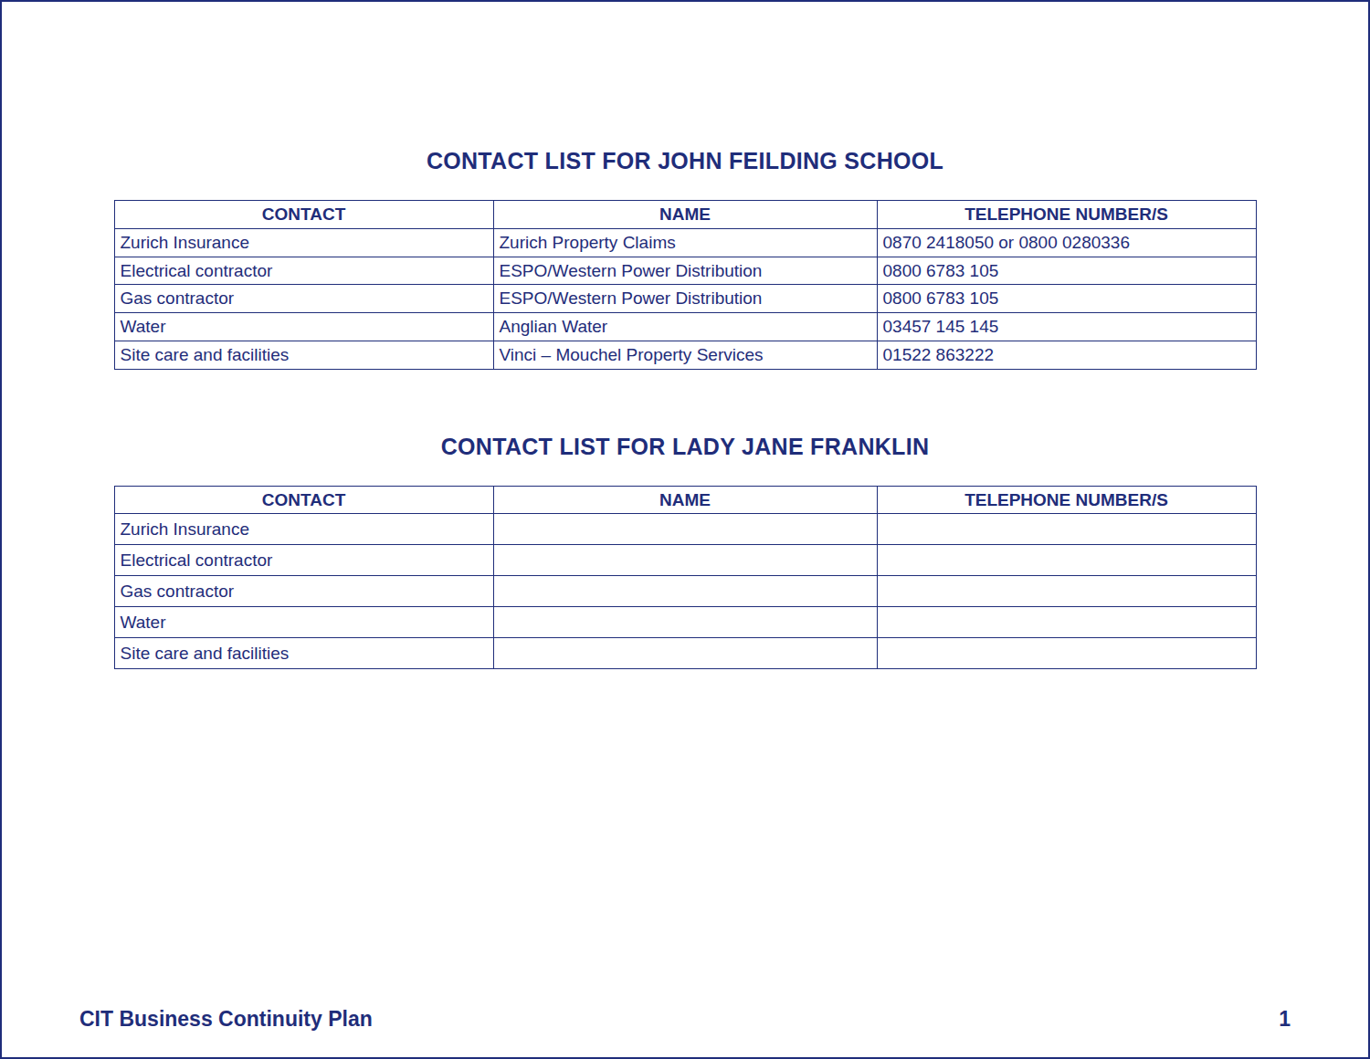CONTACT LIST FOR JOHN FEILDING SCHOOL
| CONTACT | NAME | TELEPHONE NUMBER/S |
| --- | --- | --- |
| Zurich Insurance | Zurich Property Claims | 0870 2418050 or 0800 0280336 |
| Electrical contractor | ESPO/Western Power Distribution | 0800 6783 105 |
| Gas contractor | ESPO/Western Power Distribution | 0800 6783 105 |
| Water | Anglian Water | 03457 145 145 |
| Site care and facilities | Vinci – Mouchel Property Services | 01522 863222 |
CONTACT LIST FOR LADY JANE FRANKLIN
| CONTACT | NAME | TELEPHONE NUMBER/S |
| --- | --- | --- |
| Zurich Insurance | | |
| Electrical contractor | | |
| Gas contractor | | |
| Water | | |
| Site care and facilities | | |
CIT Business Continuity Plan 1